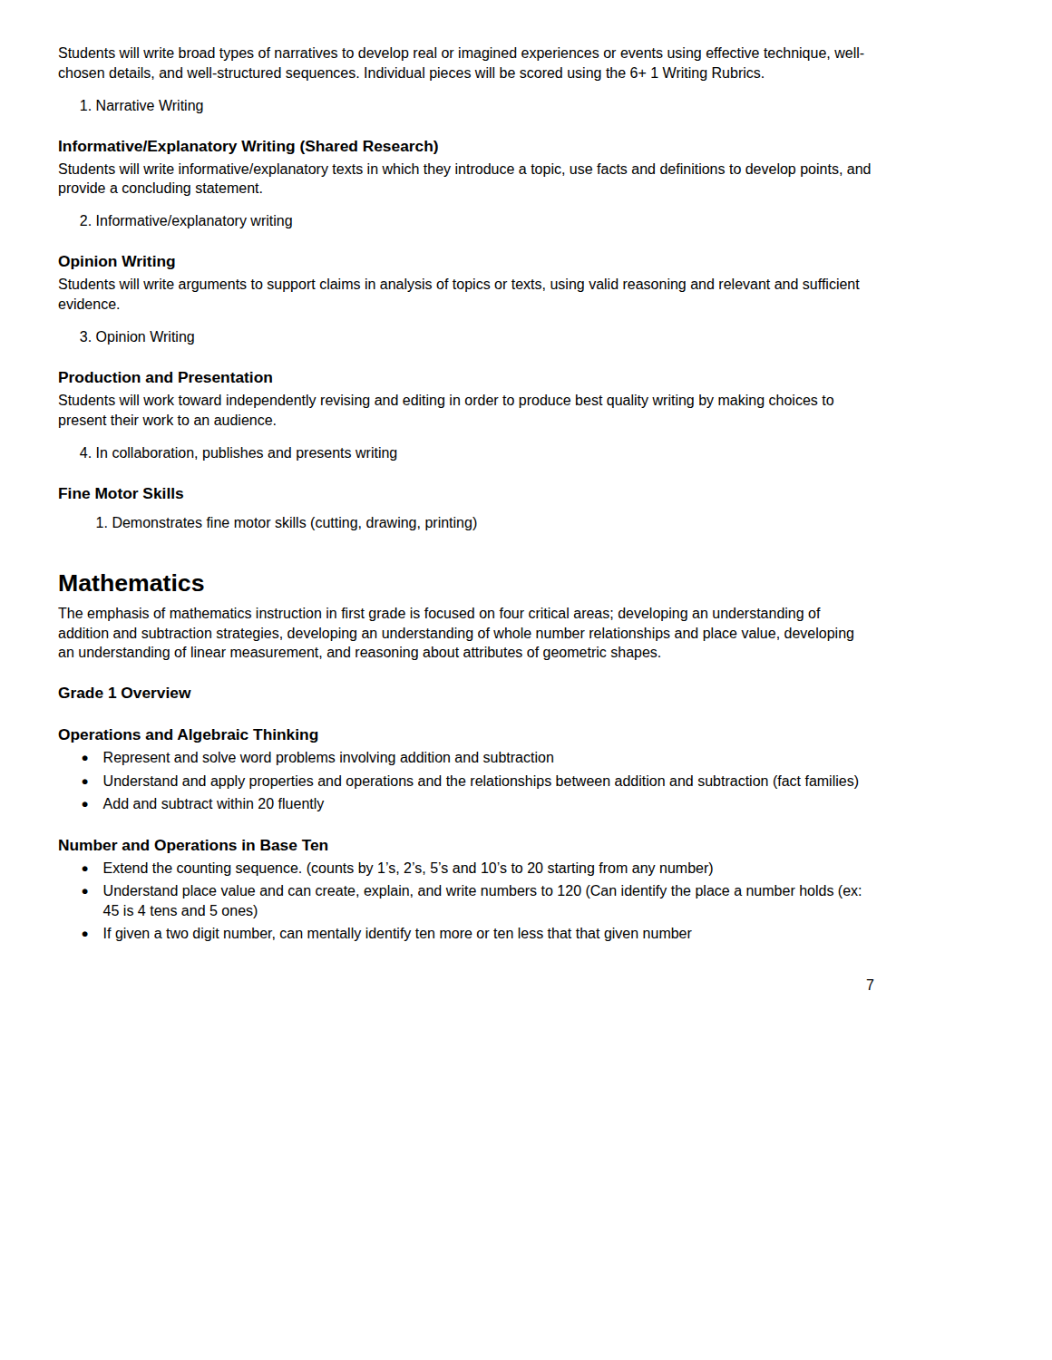Students will write broad types of narratives to develop real or imagined experiences or events using effective technique, well-chosen details, and well-structured sequences. Individual pieces will be scored using the 6+ 1 Writing Rubrics.
Narrative Writing
Informative/Explanatory Writing (Shared Research)
Students will write informative/explanatory texts in which they introduce a topic, use facts and definitions to develop points, and provide a concluding statement.
Informative/explanatory writing
Opinion Writing
Students will write arguments to support claims in analysis of topics or texts, using valid reasoning and relevant and sufficient evidence.
Opinion Writing
Production and Presentation
Students will work toward independently revising and editing in order to produce best quality writing by making choices to present their work to an audience.
In collaboration, publishes and presents writing
Fine Motor Skills
1. Demonstrates fine motor skills (cutting, drawing, printing)
Mathematics
The emphasis of mathematics instruction in first grade is focused on four critical areas; developing an understanding of addition and subtraction strategies, developing an understanding of whole number relationships and place value, developing an understanding of linear measurement, and reasoning about attributes of geometric shapes.
Grade 1 Overview
Operations and Algebraic Thinking
Represent and solve word problems involving addition and subtraction
Understand and apply properties and operations and the relationships between addition and subtraction (fact families)
Add and subtract within 20 fluently
Number and Operations in Base Ten
Extend the counting sequence. (counts by 1’s, 2’s, 5’s and 10’s to 20 starting from any number)
Understand place value and can create, explain, and write numbers to 120 (Can identify the place a number holds (ex: 45 is 4 tens and 5 ones)
If given a two digit number, can mentally identify ten more or ten less that that given number
7